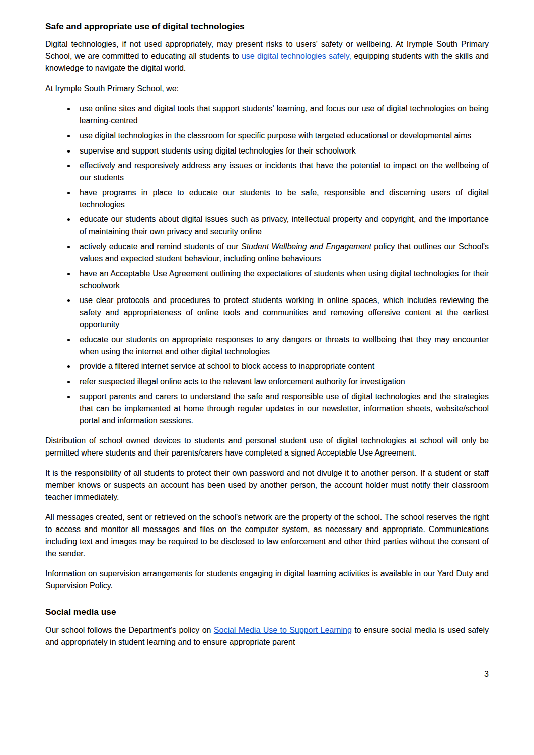Safe and appropriate use of digital technologies
Digital technologies, if not used appropriately, may present risks to users' safety or wellbeing. At Irymple South Primary School, we are committed to educating all students to use digital technologies safely, equipping students with the skills and knowledge to navigate the digital world.
At Irymple South Primary School, we:
use online sites and digital tools that support students' learning, and focus our use of digital technologies on being learning-centred
use digital technologies in the classroom for specific purpose with targeted educational or developmental aims
supervise and support students using digital technologies for their schoolwork
effectively and responsively address any issues or incidents that have the potential to impact on the wellbeing of our students
have programs in place to educate our students to be safe, responsible and discerning users of digital technologies
educate our students about digital issues such as privacy, intellectual property and copyright, and the importance of maintaining their own privacy and security online
actively educate and remind students of our Student Wellbeing and Engagement policy that outlines our School's values and expected student behaviour, including online behaviours
have an Acceptable Use Agreement outlining the expectations of students when using digital technologies for their schoolwork
use clear protocols and procedures to protect students working in online spaces, which includes reviewing the safety and appropriateness of online tools and communities and removing offensive content at the earliest opportunity
educate our students on appropriate responses to any dangers or threats to wellbeing that they may encounter when using the internet and other digital technologies
provide a filtered internet service at school to block access to inappropriate content
refer suspected illegal online acts to the relevant law enforcement authority for investigation
support parents and carers to understand the safe and responsible use of digital technologies and the strategies that can be implemented at home through regular updates in our newsletter, information sheets, website/school portal and information sessions.
Distribution of school owned devices to students and personal student use of digital technologies at school will only be permitted where students and their parents/carers have completed a signed Acceptable Use Agreement.
It is the responsibility of all students to protect their own password and not divulge it to another person. If a student or staff member knows or suspects an account has been used by another person, the account holder must notify their classroom teacher immediately.
All messages created, sent or retrieved on the school's network are the property of the school. The school reserves the right to access and monitor all messages and files on the computer system, as necessary and appropriate. Communications including text and images may be required to be disclosed to law enforcement and other third parties without the consent of the sender.
Information on supervision arrangements for students engaging in digital learning activities is available in our Yard Duty and Supervision Policy.
Social media use
Our school follows the Department's policy on Social Media Use to Support Learning to ensure social media is used safely and appropriately in student learning and to ensure appropriate parent
3